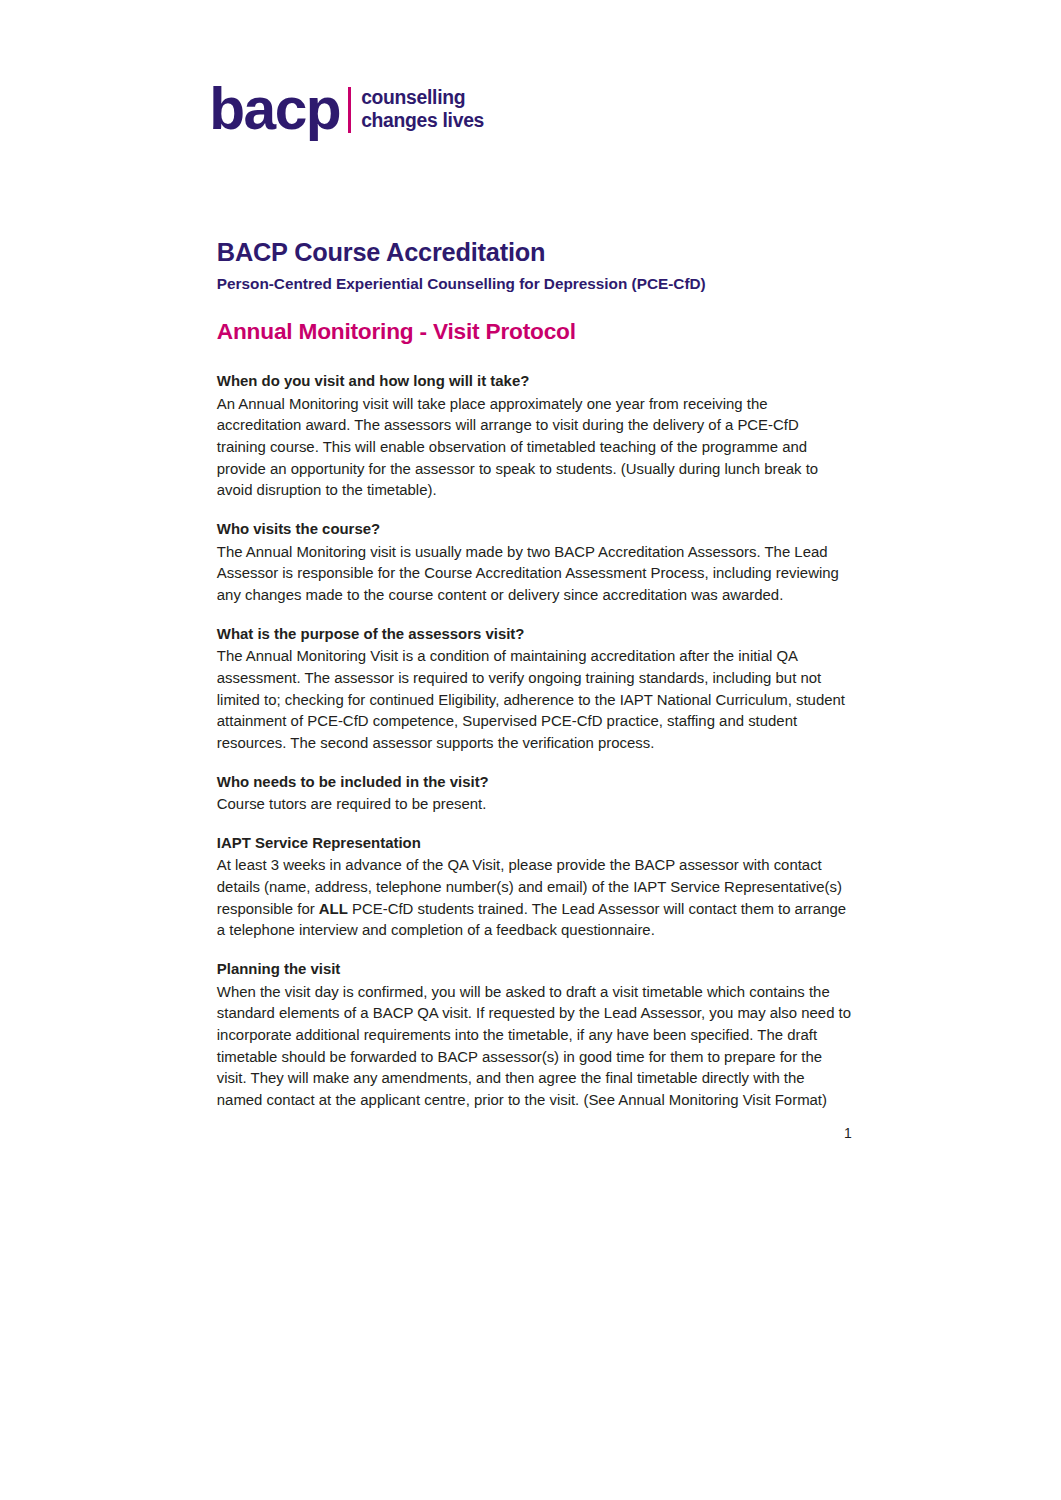bacp counselling
changes lives
BACP Course Accreditation
Person-Centred Experiential Counselling for Depression (PCE-CfD)
Annual Monitoring - Visit Protocol
When do you visit and how long will it take?
An Annual Monitoring visit will take place approximately one year from receiving the accreditation award. The assessors will arrange to visit during the delivery of a PCE-CfD training course. This will enable observation of timetabled teaching of the programme and provide an opportunity for the assessor to speak to students. (Usually during lunch break to avoid disruption to the timetable).
Who visits the course?
The Annual Monitoring visit is usually made by two BACP Accreditation Assessors. The Lead Assessor is responsible for the Course Accreditation Assessment Process, including reviewing any changes made to the course content or delivery since accreditation was awarded.
What is the purpose of the assessors visit?
The Annual Monitoring Visit is a condition of maintaining accreditation after the initial QA assessment. The assessor is required to verify ongoing training standards, including but not limited to; checking for continued Eligibility, adherence to the IAPT National Curriculum, student attainment of PCE-CfD competence, Supervised PCE-CfD practice, staffing and student resources. The second assessor supports the verification process.
Who needs to be included in the visit?
Course tutors are required to be present.
IAPT Service Representation
At least 3 weeks in advance of the QA Visit, please provide the BACP assessor with contact details (name, address, telephone number(s) and email) of the IAPT Service Representative(s) responsible for ALL PCE-CfD students trained. The Lead Assessor will contact them to arrange a telephone interview and completion of a feedback questionnaire.
Planning the visit
When the visit day is confirmed, you will be asked to draft a visit timetable which contains the standard elements of a BACP QA visit. If requested by the Lead Assessor, you may also need to incorporate additional requirements into the timetable, if any have been specified. The draft timetable should be forwarded to BACP assessor(s) in good time for them to prepare for the visit. They will make any amendments, and then agree the final timetable directly with the named contact at the applicant centre, prior to the visit. (See Annual Monitoring Visit Format)
1